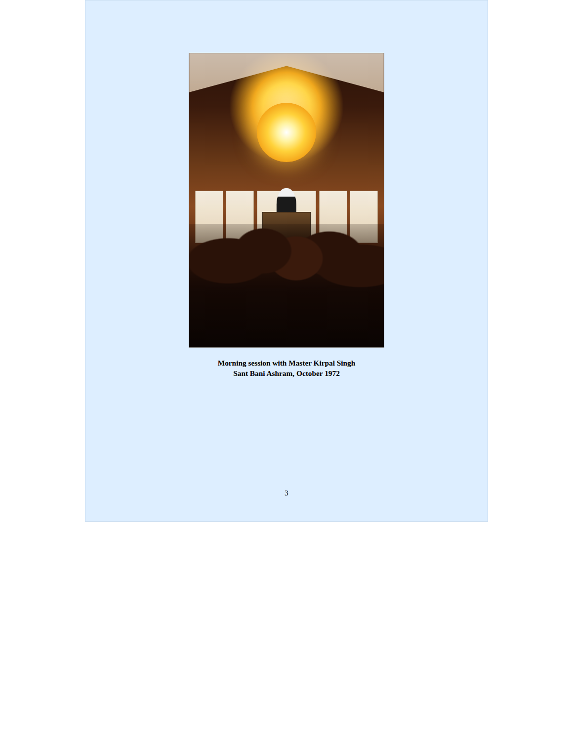Morning session with Master Kirpal Singh
Sant Bani Ashram, October 1972
3